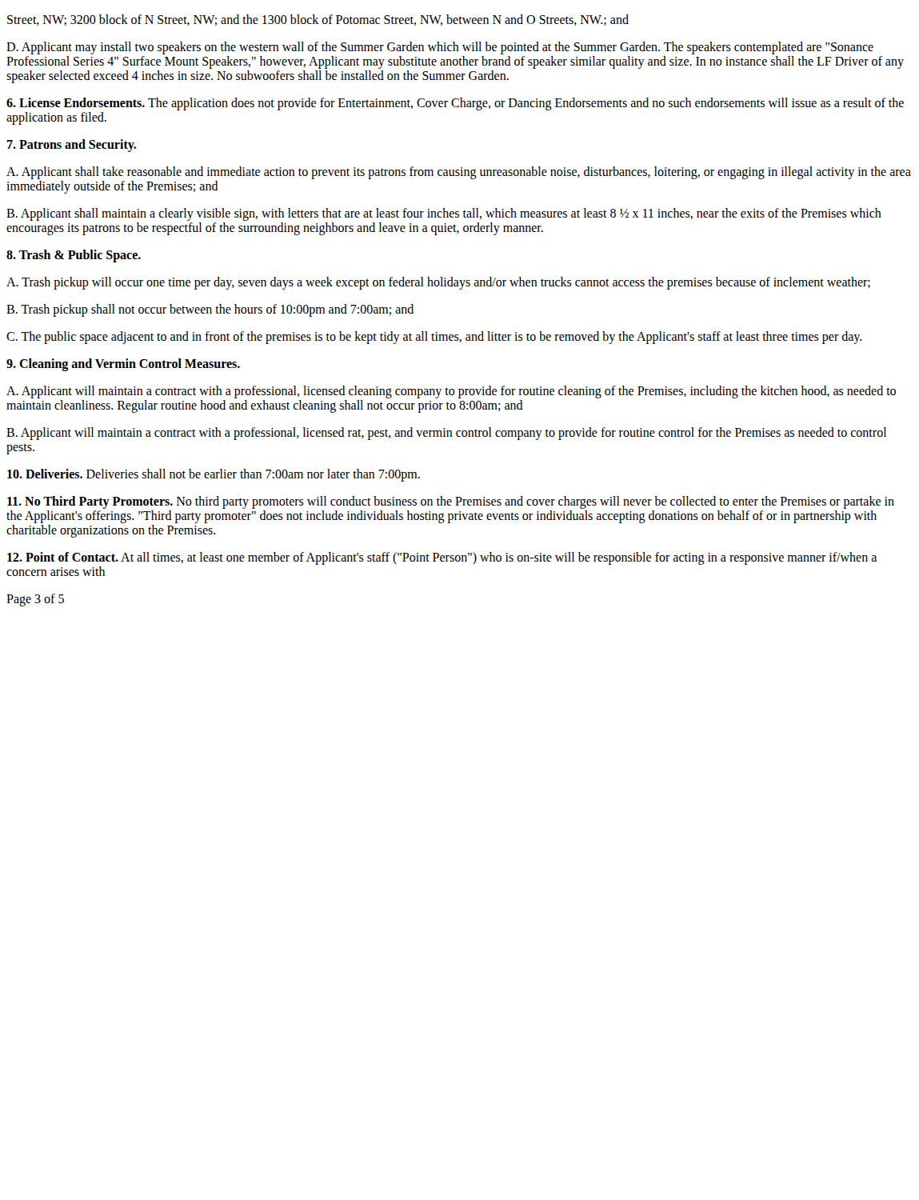Street, NW; 3200 block of N Street, NW; and the 1300 block of Potomac Street, NW, between N and O Streets, NW.; and
D. Applicant may install two speakers on the western wall of the Summer Garden which will be pointed at the Summer Garden. The speakers contemplated are "Sonance Professional Series 4" Surface Mount Speakers," however, Applicant may substitute another brand of speaker similar quality and size. In no instance shall the LF Driver of any speaker selected exceed 4 inches in size. No subwoofers shall be installed on the Summer Garden.
6. License Endorsements. The application does not provide for Entertainment, Cover Charge, or Dancing Endorsements and no such endorsements will issue as a result of the application as filed.
7. Patrons and Security.
A. Applicant shall take reasonable and immediate action to prevent its patrons from causing unreasonable noise, disturbances, loitering, or engaging in illegal activity in the area immediately outside of the Premises; and
B. Applicant shall maintain a clearly visible sign, with letters that are at least four inches tall, which measures at least 8 ½ x 11 inches, near the exits of the Premises which encourages its patrons to be respectful of the surrounding neighbors and leave in a quiet, orderly manner.
8. Trash & Public Space.
A. Trash pickup will occur one time per day, seven days a week except on federal holidays and/or when trucks cannot access the premises because of inclement weather;
B. Trash pickup shall not occur between the hours of 10:00pm and 7:00am; and
C. The public space adjacent to and in front of the premises is to be kept tidy at all times, and litter is to be removed by the Applicant's staff at least three times per day.
9. Cleaning and Vermin Control Measures.
A. Applicant will maintain a contract with a professional, licensed cleaning company to provide for routine cleaning of the Premises, including the kitchen hood, as needed to maintain cleanliness. Regular routine hood and exhaust cleaning shall not occur prior to 8:00am; and
B. Applicant will maintain a contract with a professional, licensed rat, pest, and vermin control company to provide for routine control for the Premises as needed to control pests.
10. Deliveries. Deliveries shall not be earlier than 7:00am nor later than 7:00pm.
11. No Third Party Promoters. No third party promoters will conduct business on the Premises and cover charges will never be collected to enter the Premises or partake in the Applicant's offerings. "Third party promoter" does not include individuals hosting private events or individuals accepting donations on behalf of or in partnership with charitable organizations on the Premises.
12. Point of Contact. At all times, at least one member of Applicant's staff ("Point Person") who is on-site will be responsible for acting in a responsive manner if/when a concern arises with
Page 3 of 5